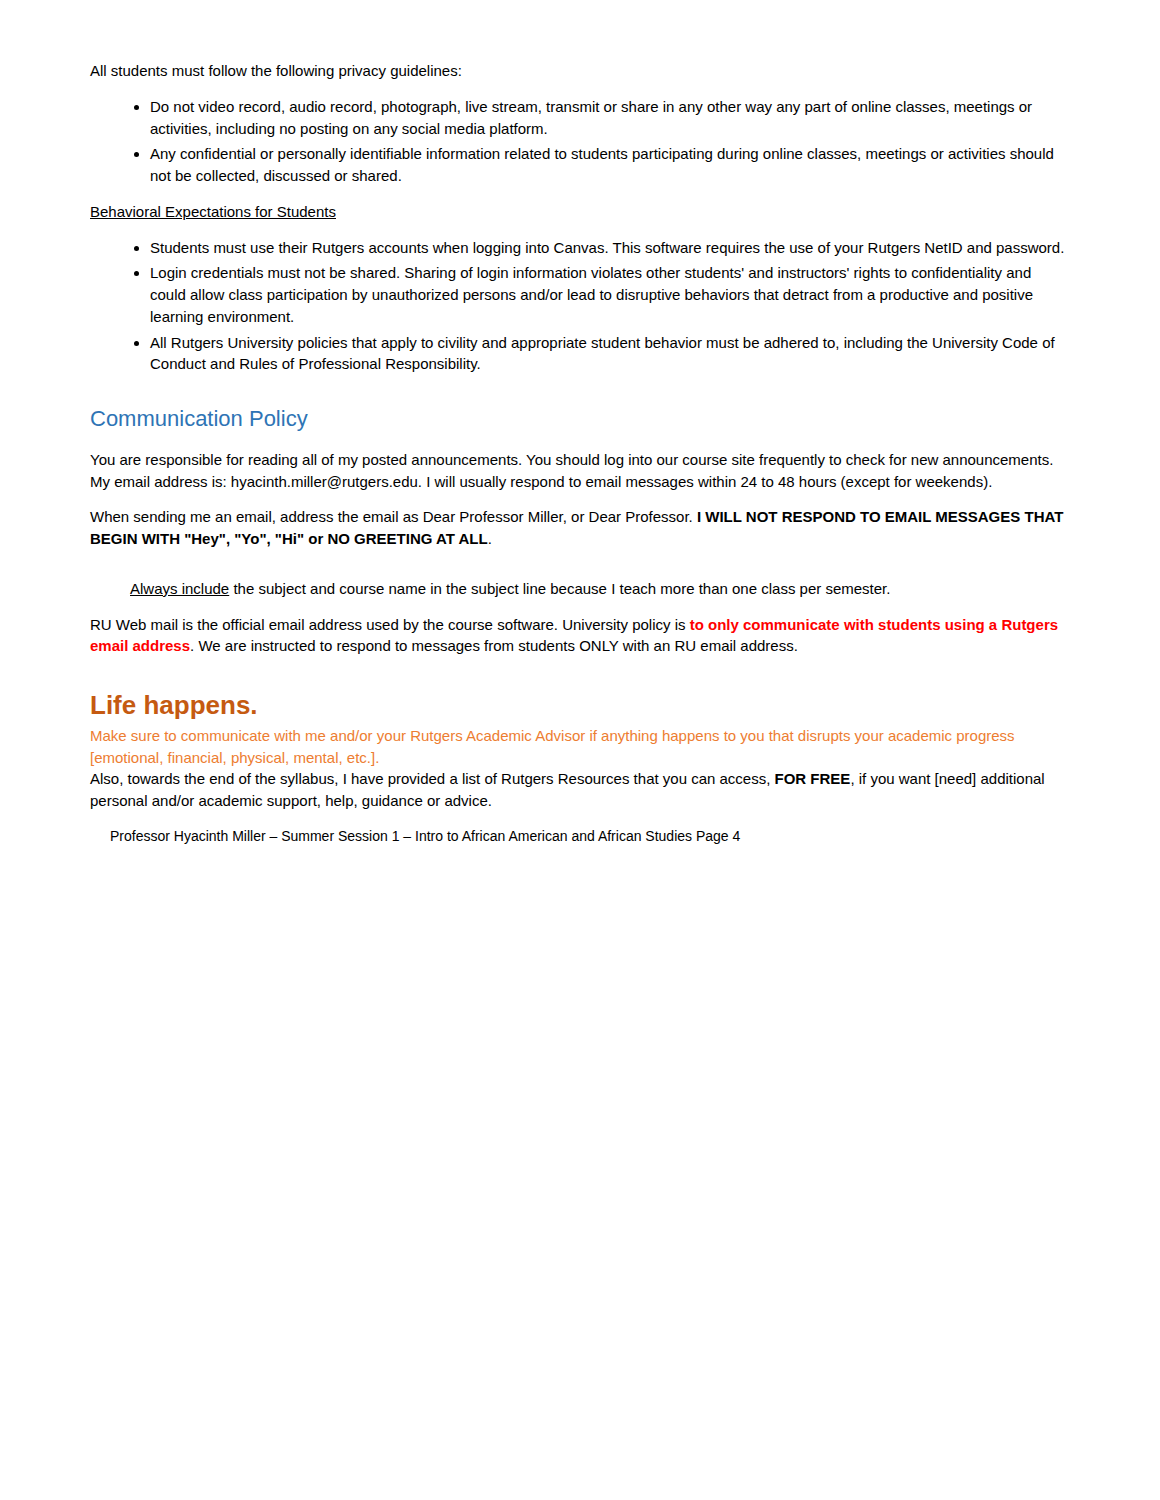All students must follow the following privacy guidelines:
Do not video record, audio record, photograph, live stream, transmit or share in any other way any part of online classes, meetings or activities, including no posting on any social media platform.
Any confidential or personally identifiable information related to students participating during online classes, meetings or activities should not be collected, discussed or shared.
Behavioral Expectations for Students
Students must use their Rutgers accounts when logging into Canvas. This software requires the use of your Rutgers NetID and password.
Login credentials must not be shared. Sharing of login information violates other students' and instructors' rights to confidentiality and could allow class participation by unauthorized persons and/or lead to disruptive behaviors that detract from a productive and positive learning environment.
All Rutgers University policies that apply to civility and appropriate student behavior must be adhered to, including the University Code of Conduct and Rules of Professional Responsibility.
Communication Policy
You are responsible for reading all of my posted announcements. You should log into our course site frequently to check for new announcements. My email address is: hyacinth.miller@rutgers.edu. I will usually respond to email messages within 24 to 48 hours (except for weekends).
When sending me an email, address the email as Dear Professor Miller, or Dear Professor. I WILL NOT RESPOND TO EMAIL MESSAGES THAT BEGIN WITH "Hey", "Yo", "Hi" or NO GREETING AT ALL.
Always include the subject and course name in the subject line because I teach more than one class per semester.
RU Web mail is the official email address used by the course software. University policy is to only communicate with students using a Rutgers email address. We are instructed to respond to messages from students ONLY with an RU email address.
Life happens.
Make sure to communicate with me and/or your Rutgers Academic Advisor if anything happens to you that disrupts your academic progress [emotional, financial, physical, mental, etc.].
Also, towards the end of the syllabus, I have provided a list of Rutgers Resources that you can access, FOR FREE, if you want [need] additional personal and/or academic support, help, guidance or advice.
Professor Hyacinth Miller – Summer Session 1 – Intro to African American and African Studies Page 4